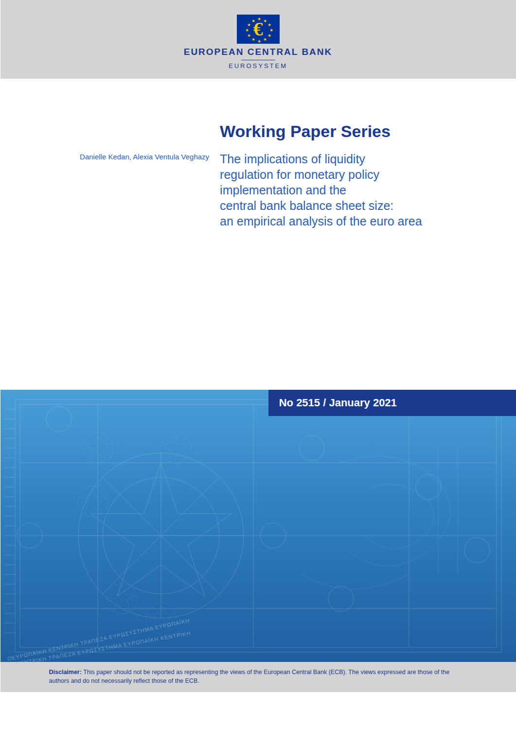★ ★ ★ ★ ★ ★ ★ ★ ★ ★ ★ ★
€
EUROPEAN CENTRAL BANK
EUROSYSTEM
Danielle Kedan, Alexia Ventula Veghazy
Working Paper Series
The implications of liquidity
regulation for monetary policy
implementation and the
central bank balance sheet size:
an empirical analysis of the euro area
No 2515 / January 2021
ΟΕΥΡΩΠΑΪΚΗ ΚΕΝΤΡΙΚΗ ΤΡΑΠΕΖΑ ΕΥΡΩΣΥΣΤΗΜΑ ΕΥΡΩΠΑΪΚΗ
ΚΕΝΤΡΙΚΗ ΤΡΑΠΕΖΑ ΕΥΡΩΣΥΣΤΗΜΑ ΕΥΡΩΠΑΪΚΗ ΚΕΝΤΡΙΚΗ
Disclaimer: This paper should not be reported as representing the views of the European Central Bank (ECB). The views expressed are those of the authors and do not necessarily reflect those of the ECB.